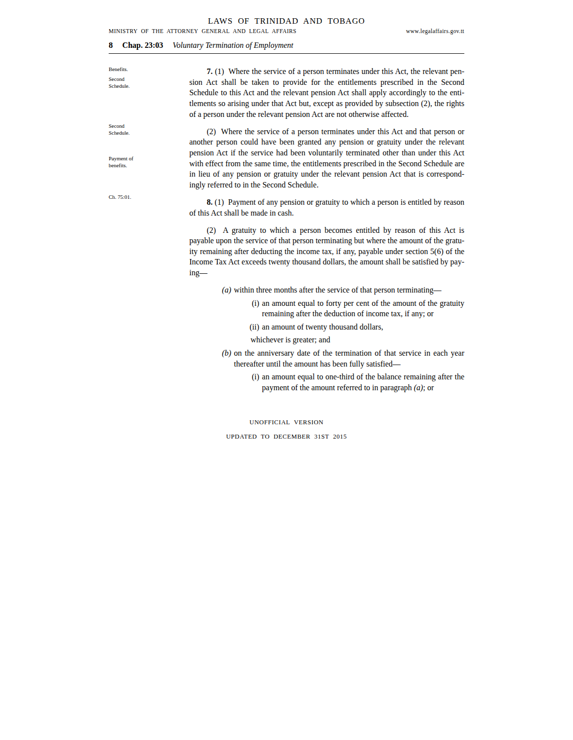LAWS OF TRINIDAD AND TOBAGO
MINISTRY OF THE ATTORNEY GENERAL AND LEGAL AFFAIRS www.legalaffairs.gov.tt
8 Chap. 23:03 Voluntary Termination of Employment
Benefits.
Second
Schedule.
Second
Schedule.
Payment of
benefits.
Ch. 75:01.
7. (1) Where the service of a person terminates under this Act, the relevant pension Act shall be taken to provide for the entitlements prescribed in the Second Schedule to this Act and the relevant pension Act shall apply accordingly to the entitlements so arising under that Act but, except as provided by subsection (2), the rights of a person under the relevant pension Act are not otherwise affected.
(2) Where the service of a person terminates under this Act and that person or another person could have been granted any pension or gratuity under the relevant pension Act if the service had been voluntarily terminated other than under this Act with effect from the same time, the entitlements prescribed in the Second Schedule are in lieu of any pension or gratuity under the relevant pension Act that is correspondingly referred to in the Second Schedule.
8. (1) Payment of any pension or gratuity to which a person is entitled by reason of this Act shall be made in cash.
(2) A gratuity to which a person becomes entitled by reason of this Act is payable upon the service of that person terminating but where the amount of the gratuity remaining after deducting the income tax, if any, payable under section 5(6) of the Income Tax Act exceeds twenty thousand dollars, the amount shall be satisfied by paying—
(a)
within three months after the service of that person terminating—
(i)
an amount equal to forty per cent of the amount of the gratuity remaining after the deduction of income tax, if any; or
(ii)
an amount of twenty thousand dollars,
whichever is greater; and
(b)
on the anniversary date of the termination of that service in each year thereafter until the amount has been fully satisfied—
(i)
an amount equal to one-third of the balance remaining after the payment of the amount referred to in paragraph (a); or
UNOFFICIAL VERSION
UPDATED TO DECEMBER 31ST 2015